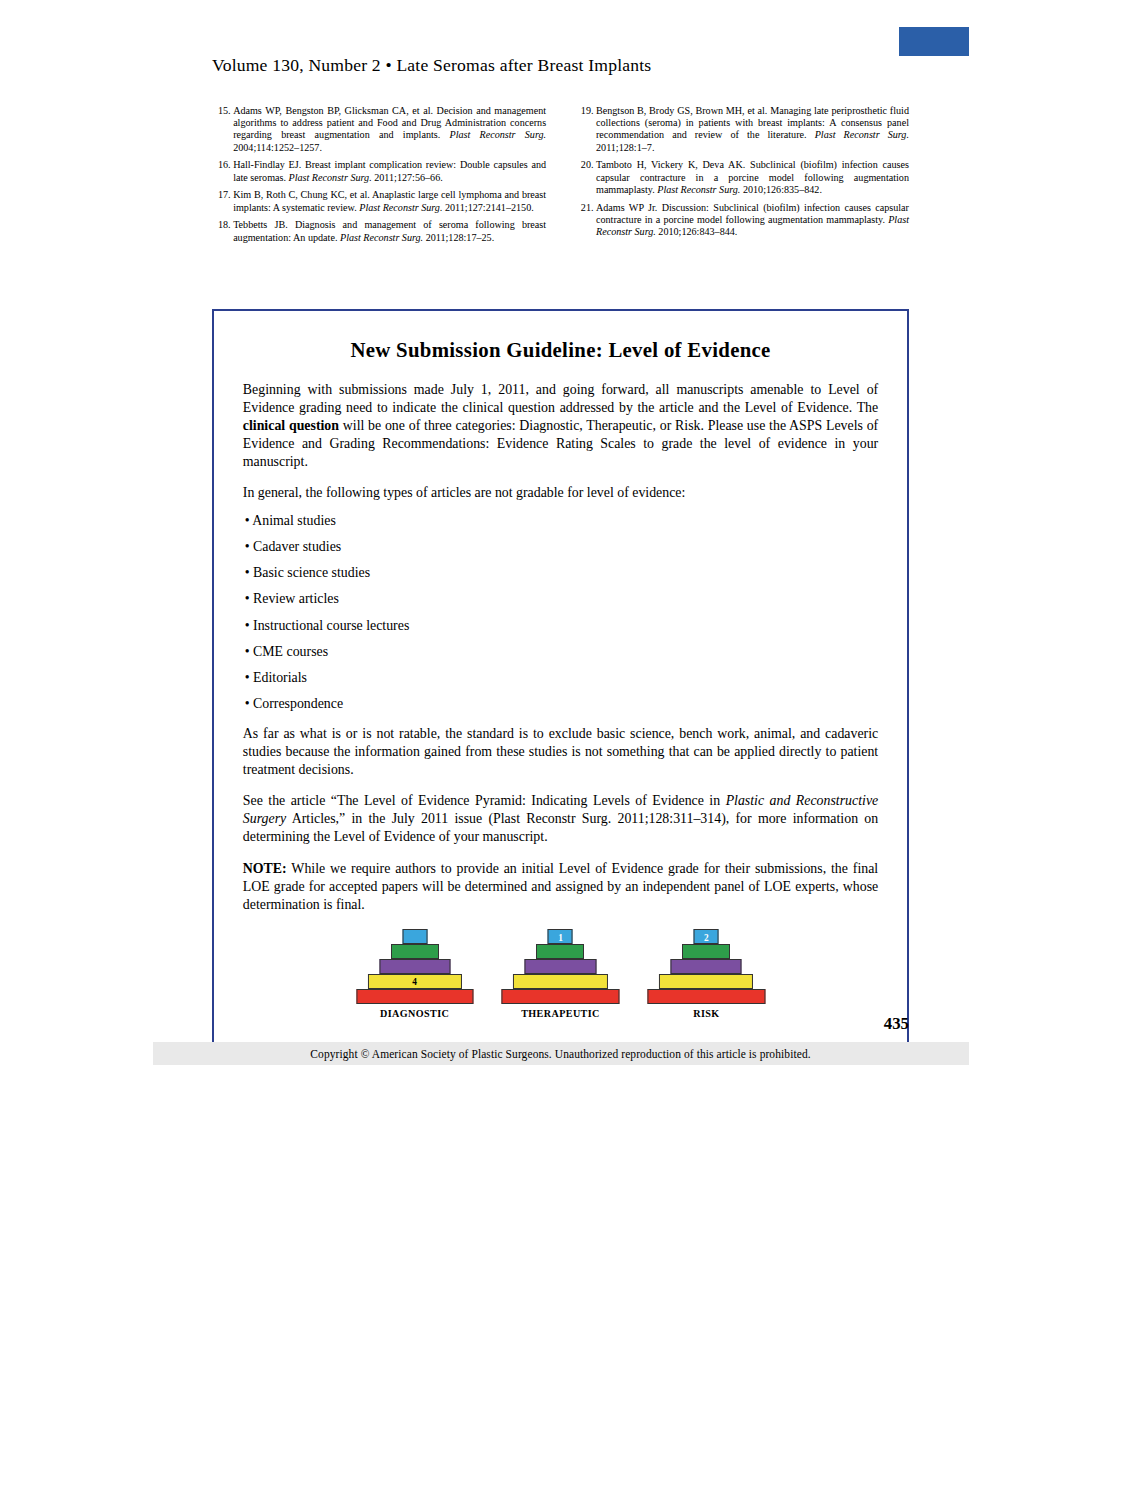Volume 130, Number 2 • Late Seromas after Breast Implants
Adams WP, Bengston BP, Glicksman CA, et al. Decision and management algorithms to address patient and Food and Drug Administration concerns regarding breast augmentation and implants. Plast Reconstr Surg. 2004;114:1252–1257.
Hall-Findlay EJ. Breast implant complication review: Double capsules and late seromas. Plast Reconstr Surg. 2011;127:56–66.
Kim B, Roth C, Chung KC, et al. Anaplastic large cell lymphoma and breast implants: A systematic review. Plast Reconstr Surg. 2011;127:2141–2150.
Tebbetts JB. Diagnosis and management of seroma following breast augmentation: An update. Plast Reconstr Surg. 2011;128:17–25.
Bengtson B, Brody GS, Brown MH, et al. Managing late periprosthetic fluid collections (seroma) in patients with breast implants: A consensus panel recommendation and review of the literature. Plast Reconstr Surg. 2011;128:1–7.
Tamboto H, Vickery K, Deva AK. Subclinical (biofilm) infection causes capsular contracture in a porcine model following augmentation mammaplasty. Plast Reconstr Surg. 2010;126:835–842.
Adams WP Jr. Discussion: Subclinical (biofilm) infection causes capsular contracture in a porcine model following augmentation mammaplasty. Plast Reconstr Surg. 2010;126:843–844.
New Submission Guideline: Level of Evidence
Beginning with submissions made July 1, 2011, and going forward, all manuscripts amenable to Level of Evidence grading need to indicate the clinical question addressed by the article and the Level of Evidence. The clinical question will be one of three categories: Diagnostic, Therapeutic, or Risk. Please use the ASPS Levels of Evidence and Grading Recommendations: Evidence Rating Scales to grade the level of evidence in your manuscript.
In general, the following types of articles are not gradable for level of evidence:
• Animal studies
• Cadaver studies
• Basic science studies
• Review articles
• Instructional course lectures
• CME courses
• Editorials
• Correspondence
As far as what is or is not ratable, the standard is to exclude basic science, bench work, animal, and cadaveric studies because the information gained from these studies is not something that can be applied directly to patient treatment decisions.
See the article “The Level of Evidence Pyramid: Indicating Levels of Evidence in Plastic and Reconstructive Surgery Articles,” in the July 2011 issue (Plast Reconstr Surg. 2011;128:311–314), for more information on determining the Level of Evidence of your manuscript.
NOTE: While we require authors to provide an initial Level of Evidence grade for their submissions, the final LOE grade for accepted papers will be determined and assigned by an independent panel of LOE experts, whose determination is final.
4
DIAGNOSTIC
1
THERAPEUTIC
2
RISK
435
Copyright © American Society of Plastic Surgeons. Unauthorized reproduction of this article is prohibited.